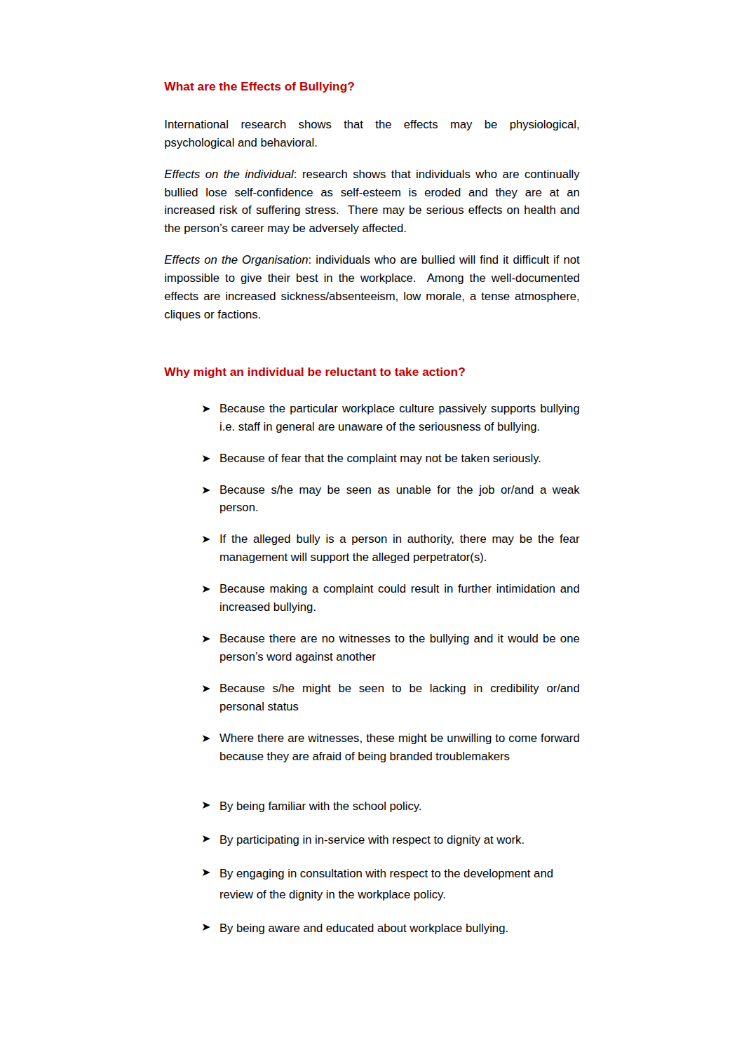What are the Effects of Bullying?
International research shows that the effects may be physiological, psychological and behavioral.
Effects on the individual: research shows that individuals who are continually bullied lose self-confidence as self-esteem is eroded and they are at an increased risk of suffering stress. There may be serious effects on health and the person’s career may be adversely affected.
Effects on the Organisation: individuals who are bullied will find it difficult if not impossible to give their best in the workplace. Among the well-documented effects are increased sickness/absenteeism, low morale, a tense atmosphere, cliques or factions.
Why might an individual be reluctant to take action?
Because the particular workplace culture passively supports bullying i.e. staff in general are unaware of the seriousness of bullying.
Because of fear that the complaint may not be taken seriously.
Because s/he may be seen as unable for the job or/and a weak person.
If the alleged bully is a person in authority, there may be the fear management will support the alleged perpetrator(s).
Because making a complaint could result in further intimidation and increased bullying.
Because there are no witnesses to the bullying and it would be one person’s word against another
Because s/he might be seen to be lacking in credibility or/and personal status
Where there are witnesses, these might be unwilling to come forward because they are afraid of being branded troublemakers
By being familiar with the school policy.
By participating in in-service with respect to dignity at work.
By engaging in consultation with respect to the development and review of the dignity in the workplace policy.
By being aware and educated about workplace bullying.